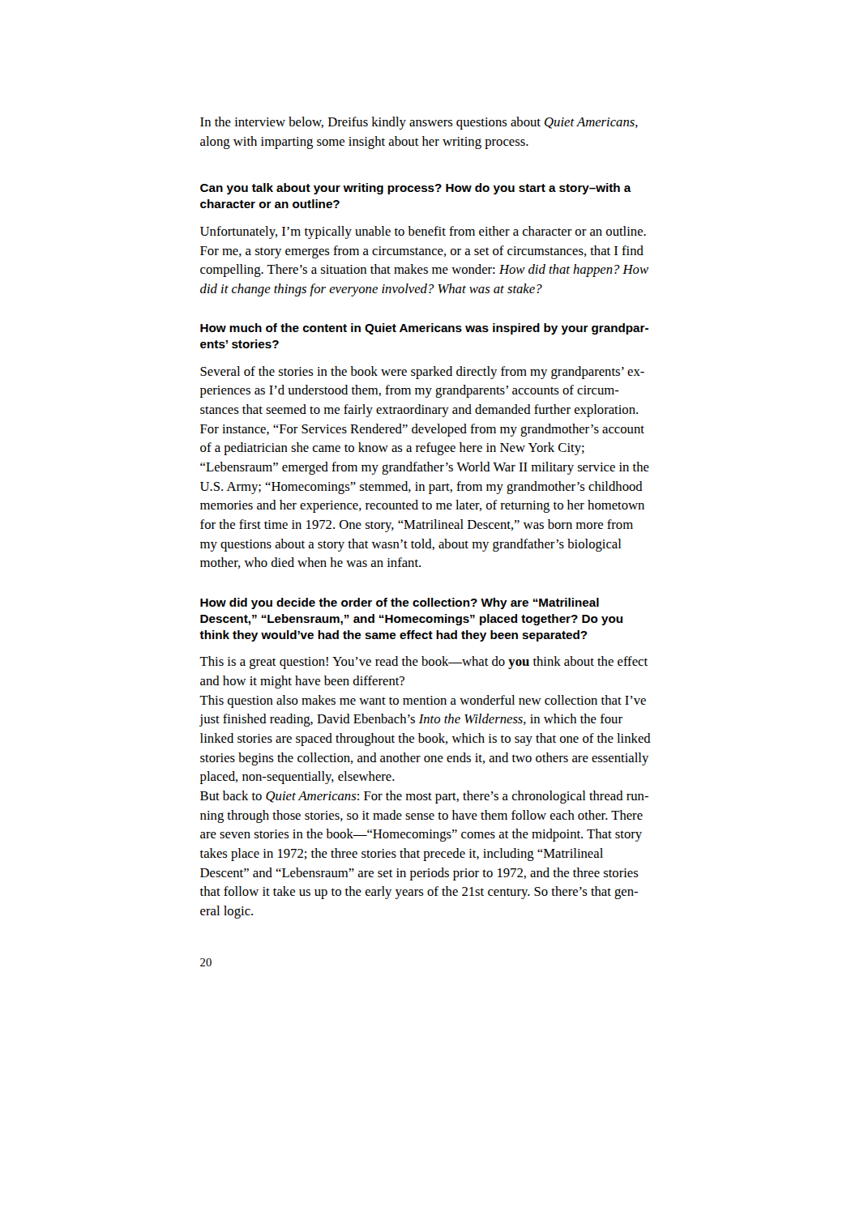In the interview below, Dreifus kindly answers questions about Quiet Americans, along with imparting some insight about her writing process.
Can you talk about your writing process? How do you start a story–with a character or an outline?
Unfortunately, I’m typically unable to benefit from either a character or an outline. For me, a story emerges from a circumstance, or a set of circumstances, that I find compelling. There’s a situation that makes me wonder: How did that happen? How did it change things for everyone involved? What was at stake?
How much of the content in Quiet Americans was inspired by your grandparents’ stories?
Several of the stories in the book were sparked directly from my grandparents’ experiences as I’d understood them, from my grandparents’ accounts of circumstances that seemed to me fairly extraordinary and demanded further exploration. For instance, “For Services Rendered” developed from my grandmother’s account of a pediatrician she came to know as a refugee here in New York City; “Lebensraum” emerged from my grandfather’s World War II military service in the U.S. Army; “Homecomings” stemmed, in part, from my grandmother’s childhood memories and her experience, recounted to me later, of returning to her hometown for the first time in 1972. One story, “Matrilineal Descent,” was born more from my questions about a story that wasn’t told, about my grandfather’s biological mother, who died when he was an infant.
How did you decide the order of the collection? Why are “Matrilineal Descent,” “Lebensraum,” and “Homecomings” placed together? Do you think they would’ve had the same effect had they been separated?
This is a great question! You’ve read the book—what do you think about the effect and how it might have been different?
This question also makes me want to mention a wonderful new collection that I’ve just finished reading, David Ebenbach’s Into the Wilderness, in which the four linked stories are spaced throughout the book, which is to say that one of the linked stories begins the collection, and another one ends it, and two others are essentially placed, non-sequentially, elsewhere.
But back to Quiet Americans: For the most part, there’s a chronological thread running through those stories, so it made sense to have them follow each other. There are seven stories in the book—“Homecomings” comes at the midpoint. That story takes place in 1972; the three stories that precede it, including “Matrilineal Descent” and “Lebensraum” are set in periods prior to 1972, and the three stories that follow it take us up to the early years of the 21st century. So there’s that general logic.
20